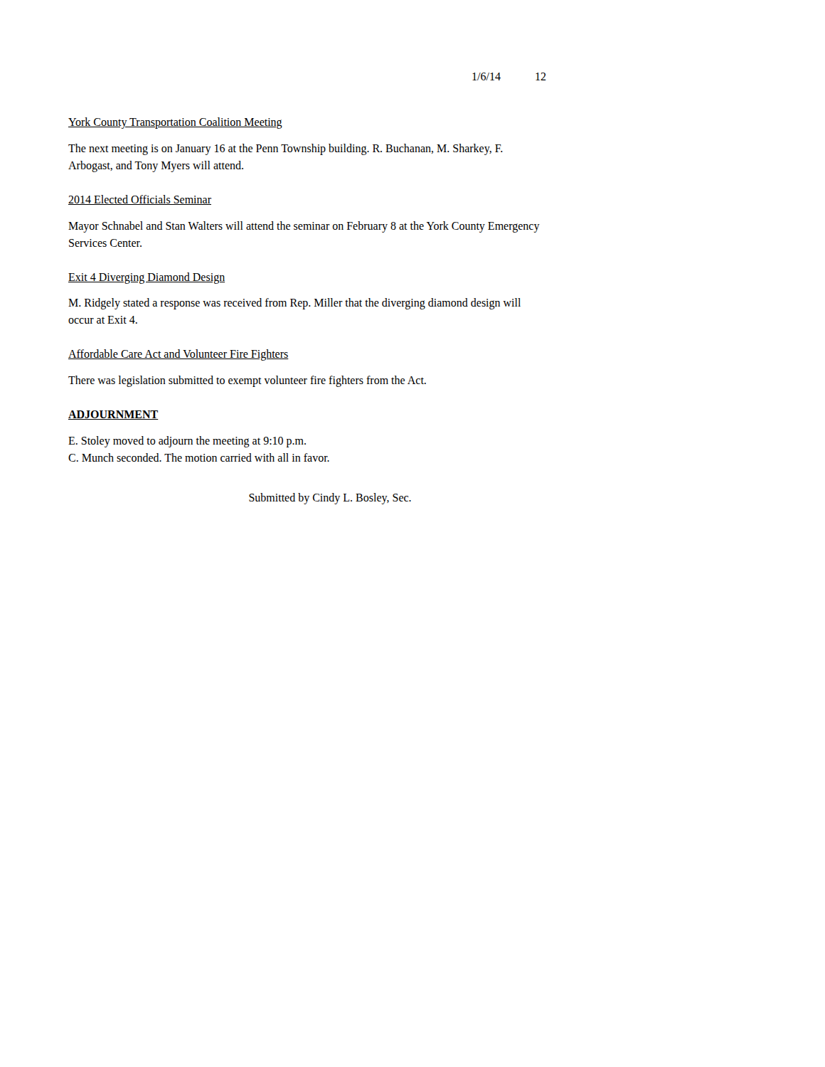1/6/1412
York County Transportation Coalition Meeting
The next meeting is on January 16 at the Penn Township building. R. Buchanan, M. Sharkey, F. Arbogast, and Tony Myers will attend.
2014 Elected Officials Seminar
Mayor Schnabel and Stan Walters will attend the seminar on February 8 at the York County Emergency Services Center.
Exit 4 Diverging Diamond Design
M. Ridgely stated a response was received from Rep. Miller that the diverging diamond design will occur at Exit 4.
Affordable Care Act and Volunteer Fire Fighters
There was legislation submitted to exempt volunteer fire fighters from the Act.
ADJOURNMENT
E. Stoley moved to adjourn the meeting at 9:10 p.m.
C. Munch seconded. The motion carried with all in favor.
Submitted by Cindy L. Bosley, Sec.